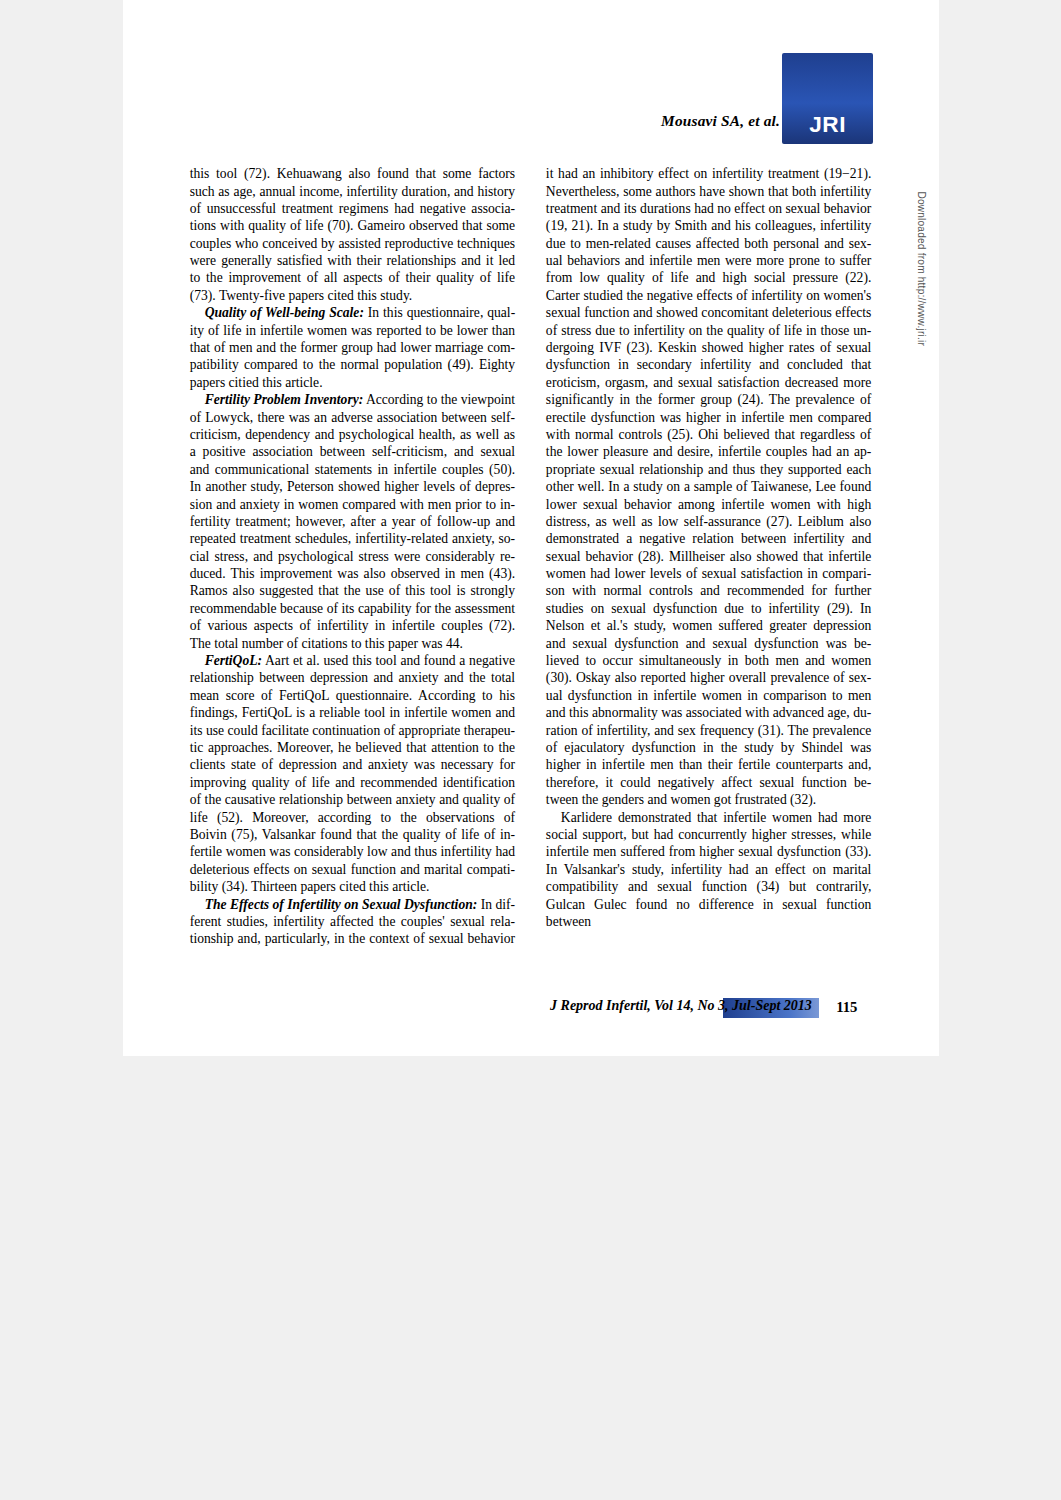Mousavi SA, et al.
JRI
this tool (72). Kehuawang also found that some factors such as age, annual income, infertility duration, and history of unsuccessful treatment regimens had negative associations with quality of life (70). Gameiro observed that some couples who conceived by assisted reproductive techniques were generally satisfied with their relationships and it led to the improvement of all aspects of their quality of life (73). Twenty-five papers cited this study.
Quality of Well-being Scale: In this questionnaire, quality of life in infertile women was reported to be lower than that of men and the former group had lower marriage compatibility compared to the normal population (49). Eighty papers citied this article.
Fertility Problem Inventory: According to the viewpoint of Lowyck, there was an adverse association between self-criticism, dependency and psychological health, as well as a positive association between self-criticism, and sexual and communicational statements in infertile couples (50). In another study, Peterson showed higher levels of depression and anxiety in women compared with men prior to infertility treatment; however, after a year of follow-up and repeated treatment schedules, infertility-related anxiety, social stress, and psychological stress were considerably reduced. This improvement was also observed in men (43). Ramos also suggested that the use of this tool is strongly recommendable because of its capability for the assessment of various aspects of infertility in infertile couples (72). The total number of citations to this paper was 44.
FertiQoL: Aart et al. used this tool and found a negative relationship between depression and anxiety and the total mean score of FertiQoL questionnaire. According to his findings, FertiQoL is a reliable tool in infertile women and its use could facilitate continuation of appropriate therapeutic approaches. Moreover, he believed that attention to the clients state of depression and anxiety was necessary for improving quality of life and recommended identification of the causative relationship between anxiety and quality of life (52). Moreover, according to the observations of Boivin (75), Valsankar found that the quality of life of infertile women was considerably low and thus infertility had deleterious effects on sexual function and marital compatibility (34). Thirteen papers cited this article.
The Effects of Infertility on Sexual Dysfunction: In different studies, infertility affected the couples' sexual relationship and, particularly, in the context of sexual behavior it had an inhibitory effect on infertility treatment (19−21). Nevertheless, some authors have shown that both infertility treatment and its durations had no effect on sexual behavior (19, 21). In a study by Smith and his colleagues, infertility due to men-related causes affected both personal and sexual behaviors and infertile men were more prone to suffer from low quality of life and high social pressure (22). Carter studied the negative effects of infertility on women's sexual function and showed concomitant deleterious effects of stress due to infertility on the quality of life in those undergoing IVF (23). Keskin showed higher rates of sexual dysfunction in secondary infertility and concluded that eroticism, orgasm, and sexual satisfaction decreased more significantly in the former group (24). The prevalence of erectile dysfunction was higher in infertile men compared with normal controls (25). Ohi believed that regardless of the lower pleasure and desire, infertile couples had an appropriate sexual relationship and thus they supported each other well. In a study on a sample of Taiwanese, Lee found lower sexual behavior among infertile women with high distress, as well as low self-assurance (27). Leiblum also demonstrated a negative relation between infertility and sexual behavior (28). Millheiser also showed that infertile women had lower levels of sexual satisfaction in comparison with normal controls and recommended for further studies on sexual dysfunction due to infertility (29). In Nelson et al.'s study, women suffered greater depression and sexual dysfunction and sexual dysfunction was believed to occur simultaneously in both men and women (30). Oskay also reported higher overall prevalence of sexual dysfunction in infertile women in comparison to men and this abnormality was associated with advanced age, duration of infertility, and sex frequency (31). The prevalence of ejaculatory dysfunction in the study by Shindel was higher in infertile men than their fertile counterparts and, therefore, it could negatively affect sexual function between the genders and women got frustrated (32).
Karlidere demonstrated that infertile women had more social support, but had concurrently higher stresses, while infertile men suffered from higher sexual dysfunction (33). In Valsankar's study, infertility had an effect on marital compatibility and sexual function (34) but contrarily, Gulcan Gulec found no difference in sexual function between
Downloaded from http://www.jri.ir
J Reprod Infertil, Vol 14, No 3, Jul-Sept 2013
115